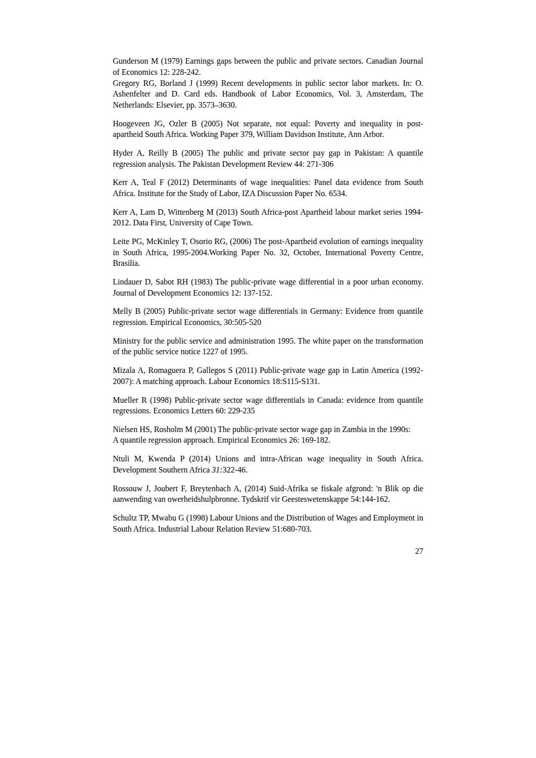Gunderson M (1979) Earnings gaps between the public and private sectors. Canadian Journal of Economics 12: 228-242.
Gregory RG, Borland J (1999) Recent developments in public sector labor markets. In: O. Ashenfelter and D. Card eds. Handbook of Labor Economics, Vol. 3, Amsterdam, The Netherlands: Elsevier, pp. 3573–3630.
Hoogeveen JG, Ozler B (2005) Not separate, not equal: Poverty and inequality in post-apartheid South Africa. Working Paper 379, William Davidson Institute, Ann Arbor.
Hyder A, Reilly B (2005) The public and private sector pay gap in Pakistan: A quantile regression analysis. The Pakistan Development Review 44: 271-306
Kerr A, Teal F (2012) Determinants of wage inequalities: Panel data evidence from South Africa. Institute for the Study of Labor, IZA Discussion Paper No. 6534.
Kerr A, Lam D, Wittenberg M (2013) South Africa-post Apartheid labour market series 1994-2012. Data First, University of Cape Town.
Leite PG, McKinley T, Osorio RG, (2006) The post-Apartheid evolution of earnings inequality in South Africa, 1995-2004.Working Paper No. 32, October, International Poverty Centre, Brasilia.
Lindauer D, Sabot RH (1983) The public-private wage differential in a poor urban economy. Journal of Development Economics 12: 137-152.
Melly B (2005) Public-private sector wage differentials in Germany: Evidence from quantile regression. Empirical Economics, 30:505-520
Ministry for the public service and administration 1995. The white paper on the transformation of the public service notice 1227 of 1995.
Mizala A, Romaguera P, Gallegos S (2011) Public-private wage gap in Latin America (1992-2007): A matching approach. Labour Economics 18:S115-S131.
Mueller R (1998) Public-private sector wage differentials in Canada: evidence from quantile regressions. Economics Letters 60: 229-235
Nielsen HS, Rosholm M (2001) The public-private sector wage gap in Zambia in the 1990s:
A quantile regression approach. Empirical Economics 26: 169-182.
Ntuli M, Kwenda P (2014) Unions and intra-African wage inequality in South Africa. Development Southern Africa 31: 322-46.
Rossouw J, Joubert F, Breytenbach A, (2014) Suid-Afrika se fiskale afgrond: 'n Blik op die aanwending van owerheidshulpbronne. Tydskrif vir Geesteswetenskappe 54:144-162.
Schultz TP, Mwabu G (1998) Labour Unions and the Distribution of Wages and Employment in South Africa. Industrial Labour Relation Review 51:680-703.
27